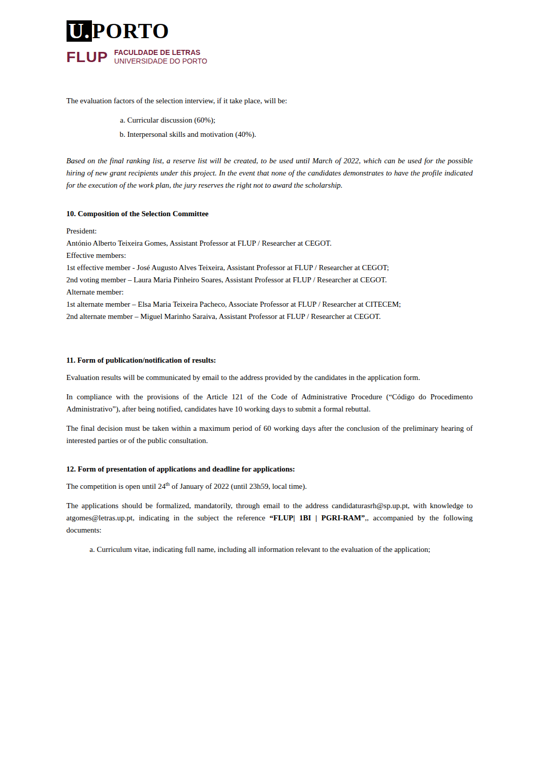U. PORTO
FLUP FACULDADE DE LETRAS UNIVERSIDADE DO PORTO
The evaluation factors of the selection interview, if it take place, will be:
Curricular discussion (60%);
Interpersonal skills and motivation (40%).
Based on the final ranking list, a reserve list will be created, to be used until March of 2022, which can be used for the possible hiring of new grant recipients under this project. In the event that none of the candidates demonstrates to have the profile indicated for the execution of the work plan, the jury reserves the right not to award the scholarship.
10. Composition of the Selection Committee
President:
António Alberto Teixeira Gomes, Assistant Professor at FLUP / Researcher at CEGOT.
Effective members:
1st effective member - José Augusto Alves Teixeira, Assistant Professor at FLUP / Researcher at CEGOT;
2nd voting member – Laura Maria Pinheiro Soares, Assistant Professor at FLUP / Researcher at CEGOT.
Alternate member:
1st alternate member – Elsa Maria Teixeira Pacheco, Associate Professor at FLUP / Researcher at CITECEM;
2nd alternate member – Miguel Marinho Saraiva, Assistant Professor at FLUP / Researcher at CEGOT.
11. Form of publication/notification of results:
Evaluation results will be communicated by email to the address provided by the candidates in the application form.
In compliance with the provisions of the Article 121 of the Code of Administrative Procedure (“Código do Procedimento Administrativo”), after being notified, candidates have 10 working days to submit a formal rebuttal.
The final decision must be taken within a maximum period of 60 working days after the conclusion of the preliminary hearing of interested parties or of the public consultation.
12. Form of presentation of applications and deadline for applications:
The competition is open until 24th of January of 2022 (until 23h59, local time).
The applications should be formalized, mandatorily, through email to the address candidaturasrh@sp.up.pt, with knowledge to atgomes@letras.up.pt, indicating in the subject the reference “FLUP| 1BI | PGRI-RAM”,, accompanied by the following documents:
Curriculum vitae, indicating full name, including all information relevant to the evaluation of the application;